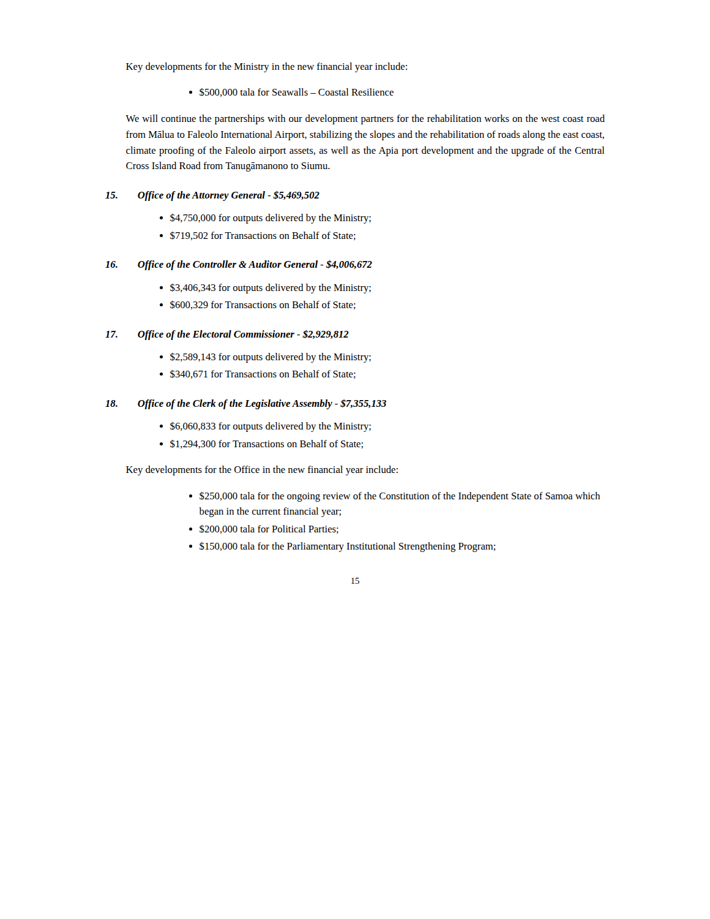Key developments for the Ministry in the new financial year include:
$500,000 tala for Seawalls – Coastal Resilience
We will continue the partnerships with our development partners for the rehabilitation works on the west coast road from Mālua to Faleolo International Airport, stabilizing the slopes and the rehabilitation of roads along the east coast, climate proofing of the Faleolo airport assets, as well as the Apia port development and the upgrade of the Central Cross Island Road from Tanugāmanono to Siumu.
15. Office of the Attorney General - $5,469,502
$4,750,000 for outputs delivered by the Ministry;
$719,502 for Transactions on Behalf of State;
16. Office of the Controller & Auditor General - $4,006,672
$3,406,343 for outputs delivered by the Ministry;
$600,329 for Transactions on Behalf of State;
17. Office of the Electoral Commissioner - $2,929,812
$2,589,143 for outputs delivered by the Ministry;
$340,671 for Transactions on Behalf of State;
18. Office of the Clerk of the Legislative Assembly - $7,355,133
$6,060,833 for outputs delivered by the Ministry;
$1,294,300 for Transactions on Behalf of State;
Key developments for the Office in the new financial year include:
$250,000 tala for the ongoing review of the Constitution of the Independent State of Samoa which began in the current financial year;
$200,000 tala for Political Parties;
$150,000 tala for the Parliamentary Institutional Strengthening Program;
15